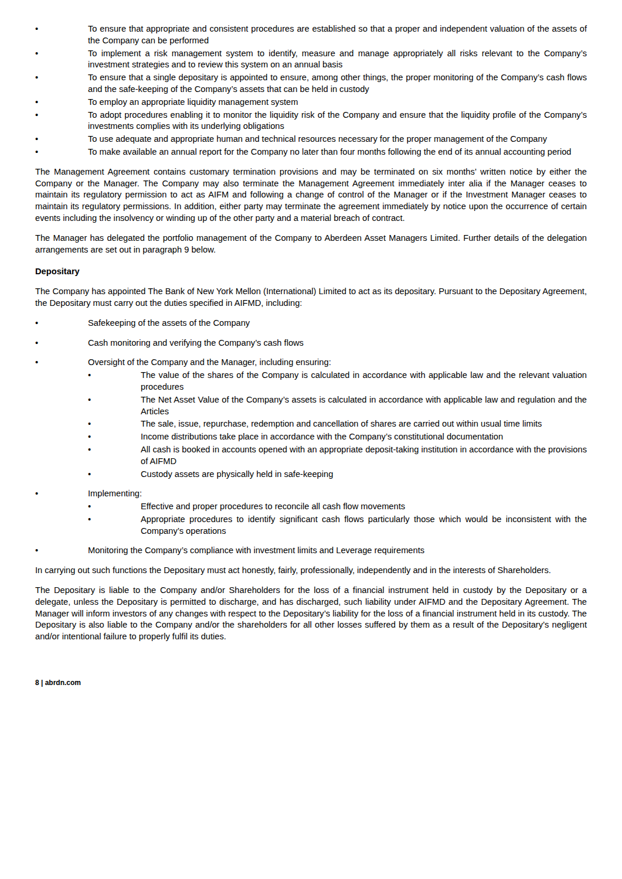To ensure that appropriate and consistent procedures are established so that a proper and independent valuation of the assets of the Company can be performed
To implement a risk management system to identify, measure and manage appropriately all risks relevant to the Company’s investment strategies and to review this system on an annual basis
To ensure that a single depositary is appointed to ensure, among other things, the proper monitoring of the Company’s cash flows and the safe-keeping of the Company’s assets that can be held in custody
To employ an appropriate liquidity management system
To adopt procedures enabling it to monitor the liquidity risk of the Company and ensure that the liquidity profile of the Company’s investments complies with its underlying obligations
To use adequate and appropriate human and technical resources necessary for the proper management of the Company
To make available an annual report for the Company no later than four months following the end of its annual accounting period
The Management Agreement contains customary termination provisions and may be terminated on six months’ written notice by either the Company or the Manager. The Company may also terminate the Management Agreement immediately inter alia if the Manager ceases to maintain its regulatory permission to act as AIFM and following a change of control of the Manager or if the Investment Manager ceases to maintain its regulatory permissions. In addition, either party may terminate the agreement immediately by notice upon the occurrence of certain events including the insolvency or winding up of the other party and a material breach of contract.
The Manager has delegated the portfolio management of the Company to Aberdeen Asset Managers Limited. Further details of the delegation arrangements are set out in paragraph 9 below.
Depositary
The Company has appointed The Bank of New York Mellon (International) Limited to act as its depositary. Pursuant to the Depositary Agreement, the Depositary must carry out the duties specified in AIFMD, including:
Safekeeping of the assets of the Company
Cash monitoring and verifying the Company’s cash flows
Oversight of the Company and the Manager, including ensuring:
The value of the shares of the Company is calculated in accordance with applicable law and the relevant valuation procedures
The Net Asset Value of the Company’s assets is calculated in accordance with applicable law and regulation and the Articles
The sale, issue, repurchase, redemption and cancellation of shares are carried out within usual time limits
Income distributions take place in accordance with the Company’s constitutional documentation
All cash is booked in accounts opened with an appropriate deposit-taking institution in accordance with the provisions of AIFMD
Custody assets are physically held in safe-keeping
Implementing:
Effective and proper procedures to reconcile all cash flow movements
Appropriate procedures to identify significant cash flows particularly those which would be inconsistent with the Company’s operations
Monitoring the Company’s compliance with investment limits and Leverage requirements
In carrying out such functions the Depositary must act honestly, fairly, professionally, independently and in the interests of Shareholders.
The Depositary is liable to the Company and/or Shareholders for the loss of a financial instrument held in custody by the Depositary or a delegate, unless the Depositary is permitted to discharge, and has discharged, such liability under AIFMD and the Depositary Agreement. The Manager will inform investors of any changes with respect to the Depositary’s liability for the loss of a financial instrument held in its custody. The Depositary is also liable to the Company and/or the shareholders for all other losses suffered by them as a result of the Depositary’s negligent and/or intentional failure to properly fulfil its duties.
8 | abrdn.com